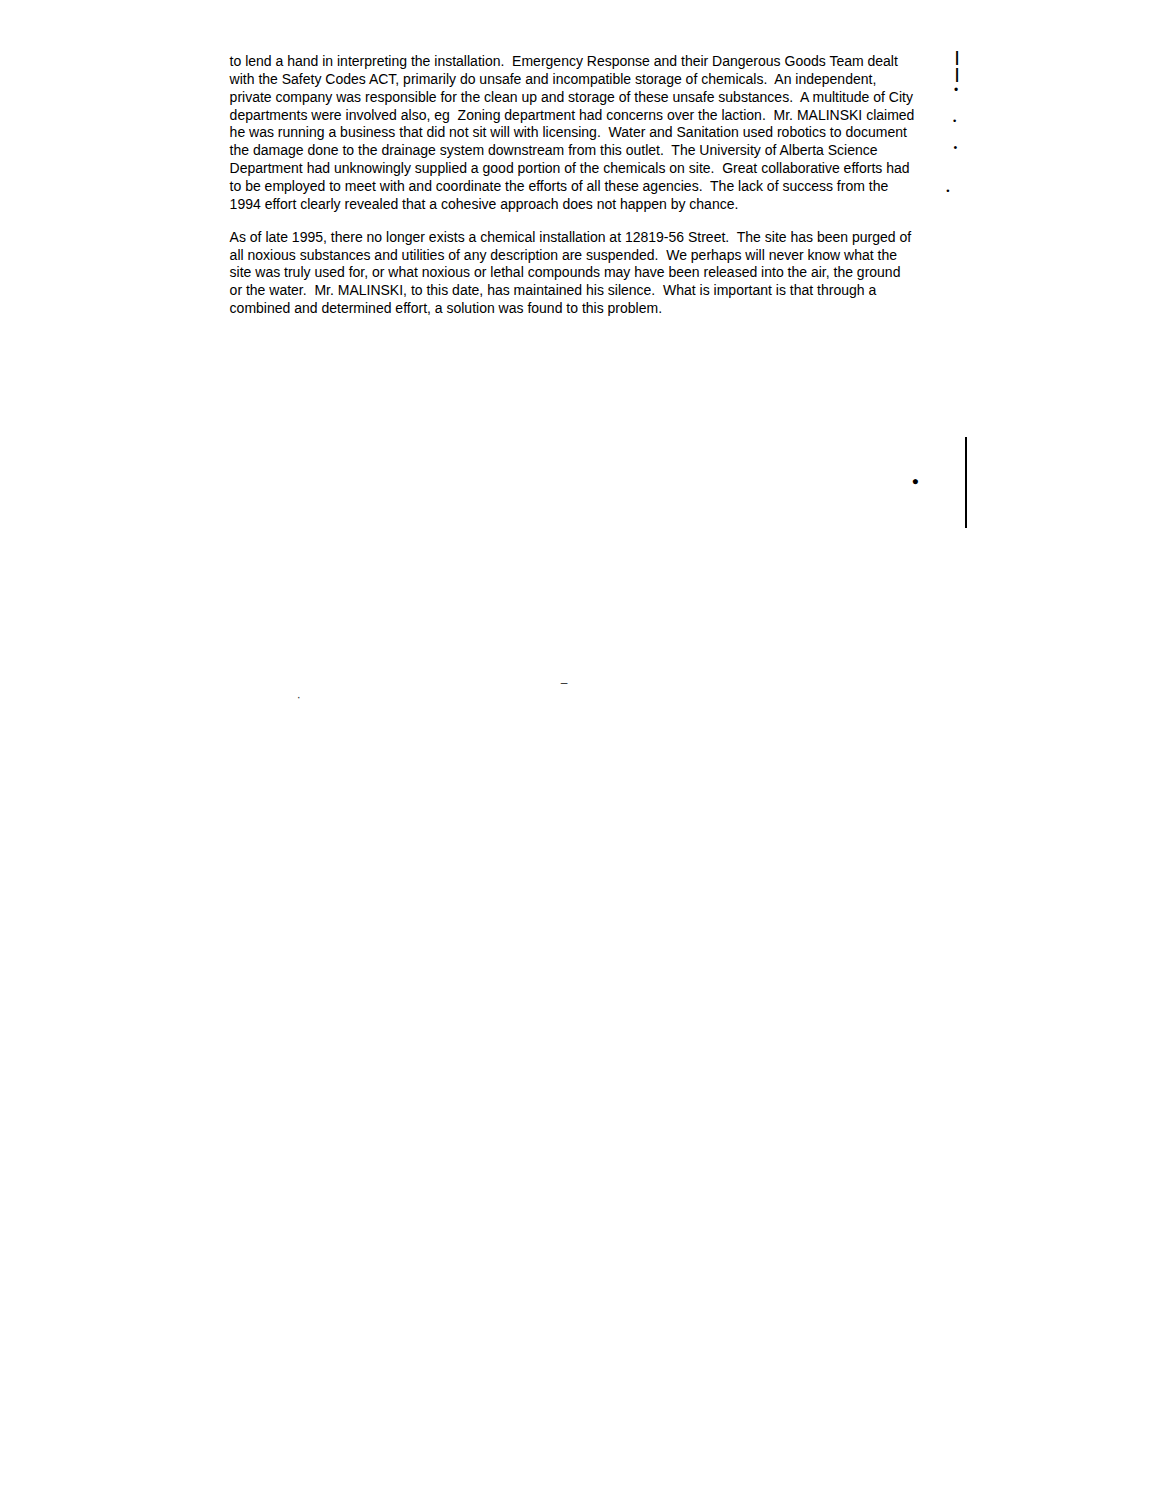to lend a hand in interpreting the installation. Emergency Response and their Dangerous Goods Team dealt with the Safety Codes ACT, primarily do unsafe and incompatible storage of chemicals. An independent, private company was responsible for the clean up and storage of these unsafe substances. A multitude of City departments were involved also, eg Zoning department had concerns over the laction. Mr. MALINSKI claimed he was running a business that did not sit will with licensing. Water and Sanitation used robotics to document the damage done to the drainage system downstream from this outlet. The University of Alberta Science Department had unknowingly supplied a good portion of the chemicals on site. Great collaborative efforts had to be employed to meet with and coordinate the efforts of all these agencies. The lack of success from the 1994 effort clearly revealed that a cohesive approach does not happen by chance.
As of late 1995, there no longer exists a chemical installation at 12819-56 Street. The site has been purged of all noxious substances and utilities of any description are suspended. We perhaps will never know what the site was truly used for, or what noxious or lethal compounds may have been released into the air, the ground or the water. Mr. MALINSKI, to this date, has maintained his silence. What is important is that through a combined and determined effort, a solution was found to this problem.
| | • • • • ● · – ·